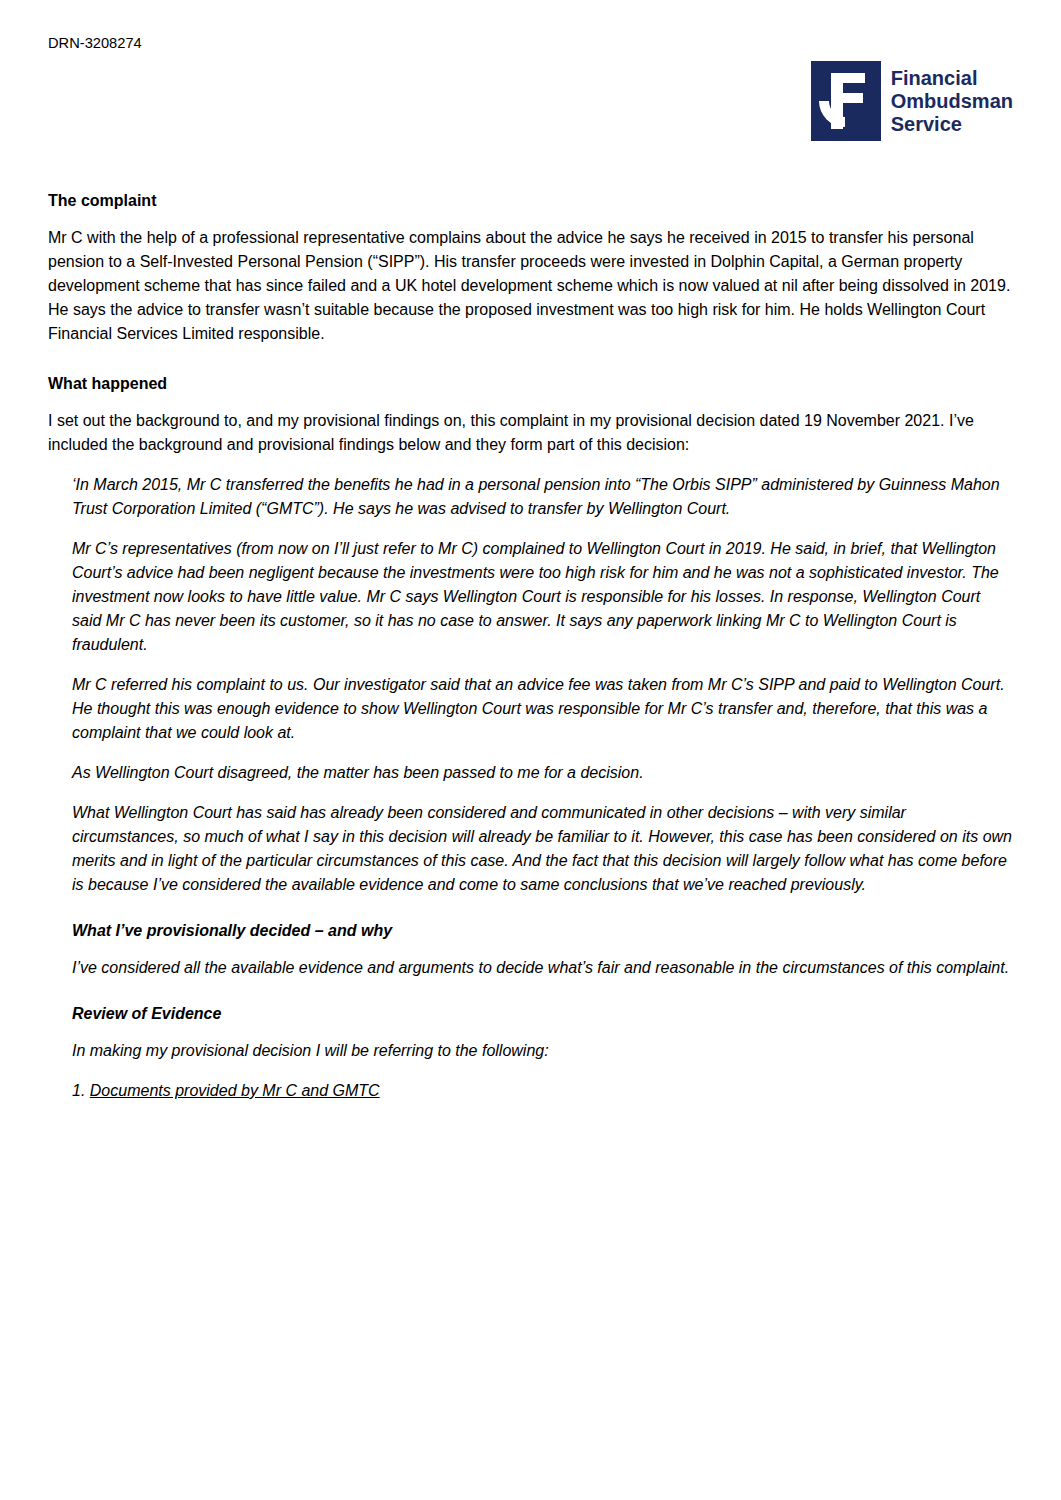DRN-3208274
Financial
Ombudsman
Service
The complaint
Mr C with the help of a professional representative complains about the advice he says he received in 2015 to transfer his personal pension to a Self-Invested Personal Pension (“SIPP”). His transfer proceeds were invested in Dolphin Capital, a German property development scheme that has since failed and a UK hotel development scheme which is now valued at nil after being dissolved in 2019. He says the advice to transfer wasn’t suitable because the proposed investment was too high risk for him. He holds Wellington Court Financial Services Limited responsible.
What happened
I set out the background to, and my provisional findings on, this complaint in my provisional decision dated 19 November 2021. I’ve included the background and provisional findings below and they form part of this decision:
‘In March 2015, Mr C transferred the benefits he had in a personal pension into “The Orbis SIPP” administered by Guinness Mahon Trust Corporation Limited (“GMTC”). He says he was advised to transfer by Wellington Court.
Mr C’s representatives (from now on I’ll just refer to Mr C) complained to Wellington Court in 2019. He said, in brief, that Wellington Court’s advice had been negligent because the investments were too high risk for him and he was not a sophisticated investor. The investment now looks to have little value. Mr C says Wellington Court is responsible for his losses. In response, Wellington Court said Mr C has never been its customer, so it has no case to answer. It says any paperwork linking Mr C to Wellington Court is fraudulent.
Mr C referred his complaint to us. Our investigator said that an advice fee was taken from Mr C’s SIPP and paid to Wellington Court. He thought this was enough evidence to show Wellington Court was responsible for Mr C’s transfer and, therefore, that this was a complaint that we could look at.
As Wellington Court disagreed, the matter has been passed to me for a decision.
What Wellington Court has said has already been considered and communicated in other decisions – with very similar circumstances, so much of what I say in this decision will already be familiar to it. However, this case has been considered on its own merits and in light of the particular circumstances of this case. And the fact that this decision will largely follow what has come before is because I’ve considered the available evidence and come to same conclusions that we’ve reached previously.
What I’ve provisionally decided – and why
I’ve considered all the available evidence and arguments to decide what’s fair and reasonable in the circumstances of this complaint.
Review of Evidence
In making my provisional decision I will be referring to the following:
1. Documents provided by Mr C and GMTC